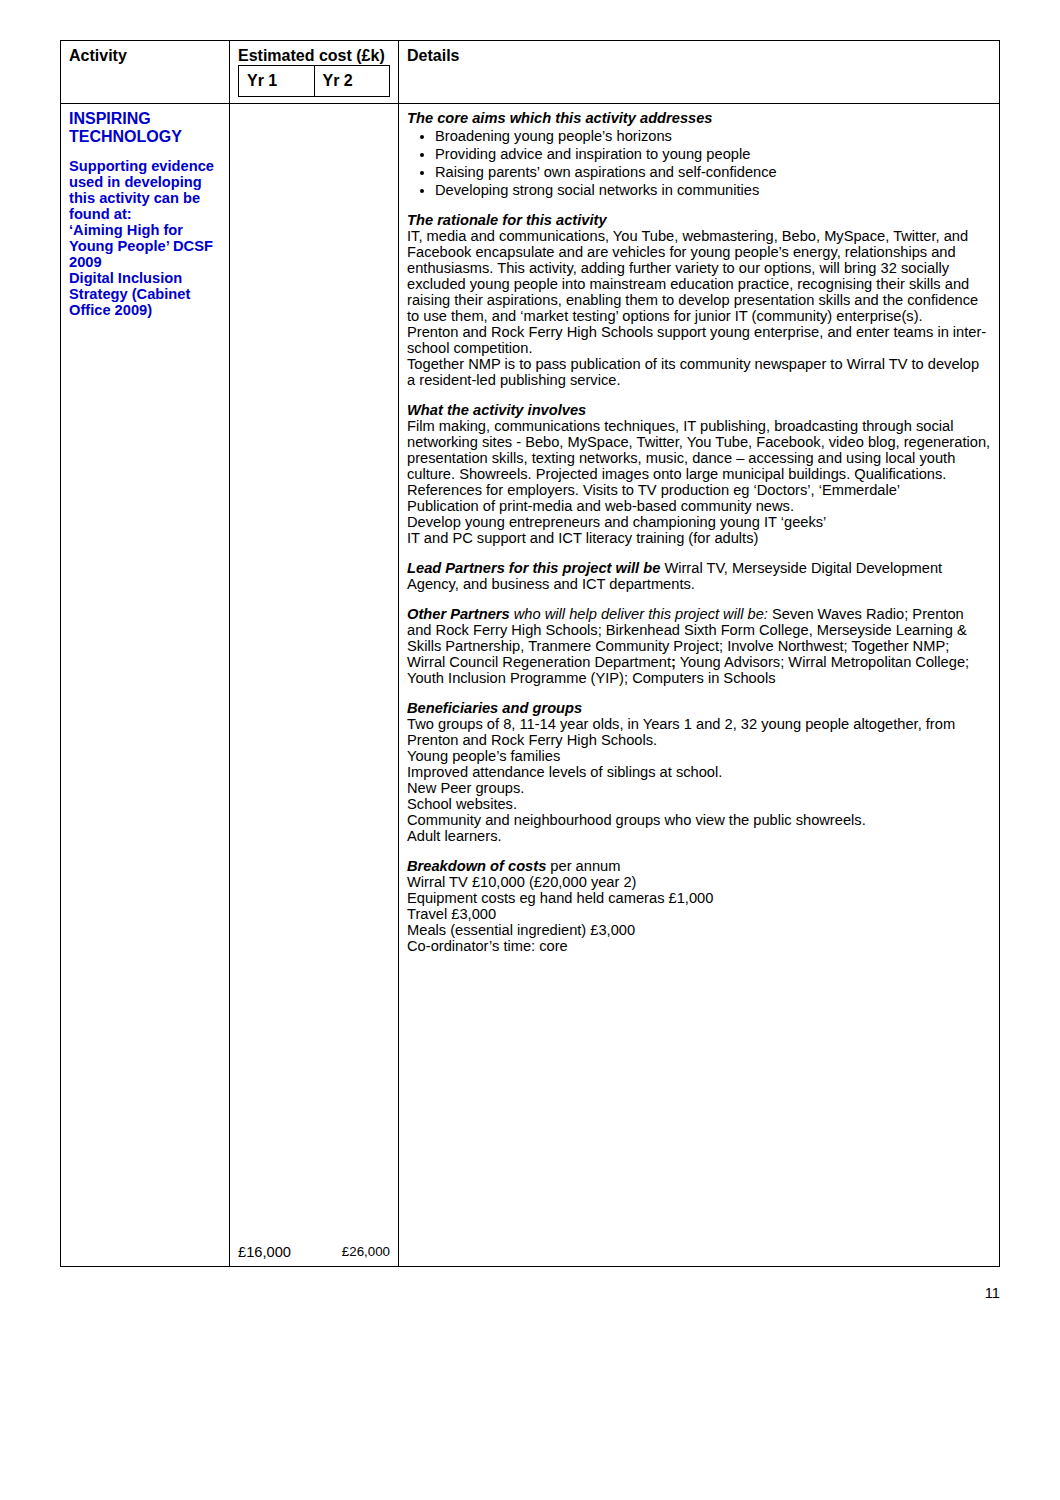| Activity | Estimated cost (£k) / Yr 1 / Yr 2 / | Details |
| --- | --- | --- |
| INSPIRING TECHNOLOGY Supporting evidence used in developing this activity can be found at: ‘Aiming High for Young People’ DCSF 2009 Digital Inclusion Strategy (Cabinet Office 2009) | / £16,000 / £26,000 / | The core aims which this activity addresses Broadening young people’s horizons Providing advice and inspiration to young people Raising parents’ own aspirations and self-confidence Developing strong social networks in communities The rationale for this activity IT, media and communications, You Tube, webmastering, Bebo, MySpace, Twitter, and Facebook encapsulate and are vehicles for young people’s energy, relationships and enthusiasms. This activity, adding further variety to our options, will bring 32 socially excluded young people into mainstream education practice, recognising their skills and raising their aspirations, enabling them to develop presentation skills and the confidence to use them, and ‘market testing’ options for junior IT (community) enterprise(s). Prenton and Rock Ferry High Schools support young enterprise, and enter teams in inter-school competition. Together NMP is to pass publication of its community newspaper to Wirral TV to develop a resident-led publishing service. What the activity involves Film making, communications techniques, IT publishing, broadcasting through social networking sites - Bebo, MySpace, Twitter, You Tube, Facebook, video blog, regeneration, presentation skills, texting networks, music, dance – accessing and using local youth culture. Showreels. Projected images onto large municipal buildings. Qualifications. References for employers. Visits to TV production eg ‘Doctors’, ‘Emmerdale’ Publication of print-media and web-based community news. Develop young entrepreneurs and championing young IT ‘geeks’ IT and PC support and ICT literacy training (for adults) Lead Partners for this project will be Wirral TV, Merseyside Digital Development Agency, and business and ICT departments. Other Partners who will help deliver this project will be: Seven Waves Radio; Prenton and Rock Ferry High Schools; Birkenhead Sixth Form College, Merseyside Learning & Skills Partnership, Tranmere Community Project; Involve Northwest; Together NMP; Wirral Council Regeneration Department ; Young Advisors; Wirral Metropolitan College; Youth Inclusion Programme (YIP); Computers in Schools Beneficiaries and groups Two groups of 8, 11-14 year olds, in Years 1 and 2, 32 young people altogether, from Prenton and Rock Ferry High Schools. Young people’s families Improved attendance levels of siblings at school. New Peer groups. School websites. Community and neighbourhood groups who view the public showreels. Adult learners. Breakdown of costs per annum Wirral TV £10,000 (£20,000 year 2) Equipment costs eg hand held cameras £1,000 Travel £3,000 Meals (essential ingredient) £3,000 Co-ordinator’s time: core |
11